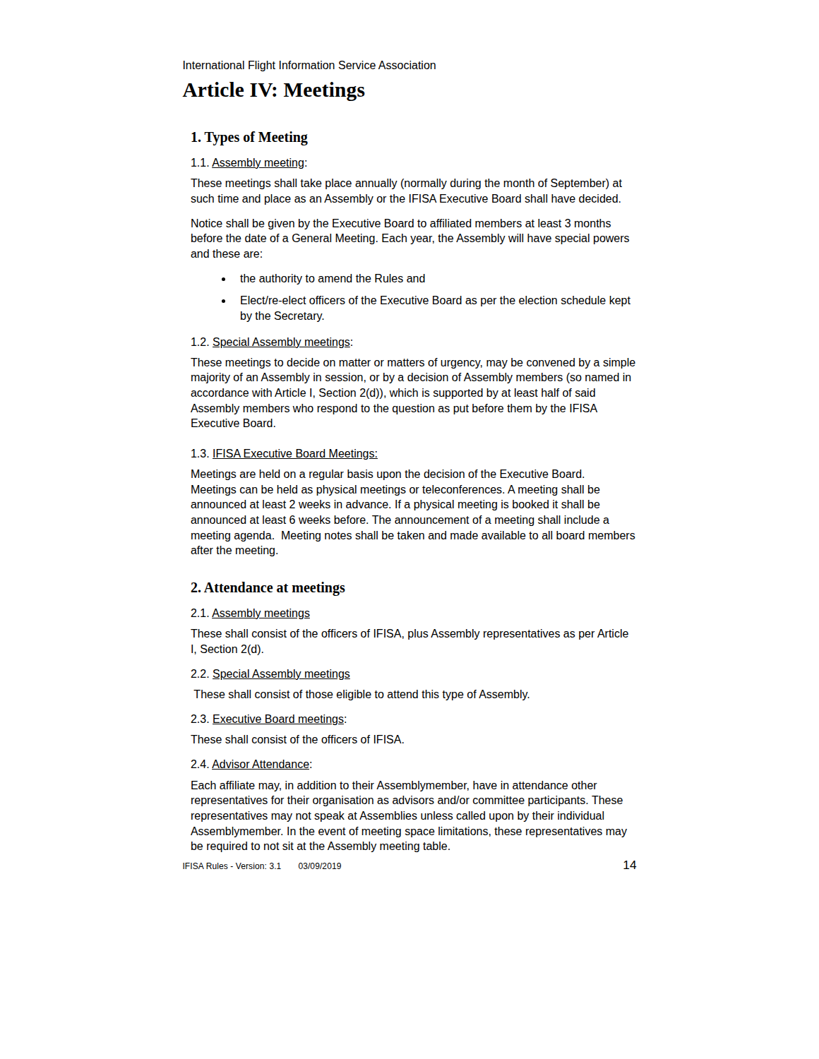International Flight Information Service Association
Article IV: Meetings
1. Types of Meeting
1.1. Assembly meeting:
These meetings shall take place annually (normally during the month of September) at such time and place as an Assembly or the IFISA Executive Board shall have decided.
Notice shall be given by the Executive Board to affiliated members at least 3 months before the date of a General Meeting. Each year, the Assembly will have special powers and these are:
the authority to amend the Rules and
Elect/re-elect officers of the Executive Board as per the election schedule kept by the Secretary.
1.2. Special Assembly meetings:
These meetings to decide on matter or matters of urgency, may be convened by a simple majority of an Assembly in session, or by a decision of Assembly members (so named in accordance with Article I, Section 2(d)), which is supported by at least half of said Assembly members who respond to the question as put before them by the IFISA Executive Board.
1.3. IFISA Executive Board Meetings:
Meetings are held on a regular basis upon the decision of the Executive Board. Meetings can be held as physical meetings or teleconferences. A meeting shall be announced at least 2 weeks in advance. If a physical meeting is booked it shall be announced at least 6 weeks before. The announcement of a meeting shall include a meeting agenda. Meeting notes shall be taken and made available to all board members after the meeting.
2. Attendance at meetings
2.1. Assembly meetings
These shall consist of the officers of IFISA, plus Assembly representatives as per Article I, Section 2(d).
2.2. Special Assembly meetings
These shall consist of those eligible to attend this type of Assembly.
2.3. Executive Board meetings:
These shall consist of the officers of IFISA.
2.4. Advisor Attendance:
Each affiliate may, in addition to their Assemblymember, have in attendance other representatives for their organisation as advisors and/or committee participants. These representatives may not speak at Assemblies unless called upon by their individual Assemblymember. In the event of meeting space limitations, these representatives may be required to not sit at the Assembly meeting table.
IFISA Rules - Version: 3.103/09/2019 14